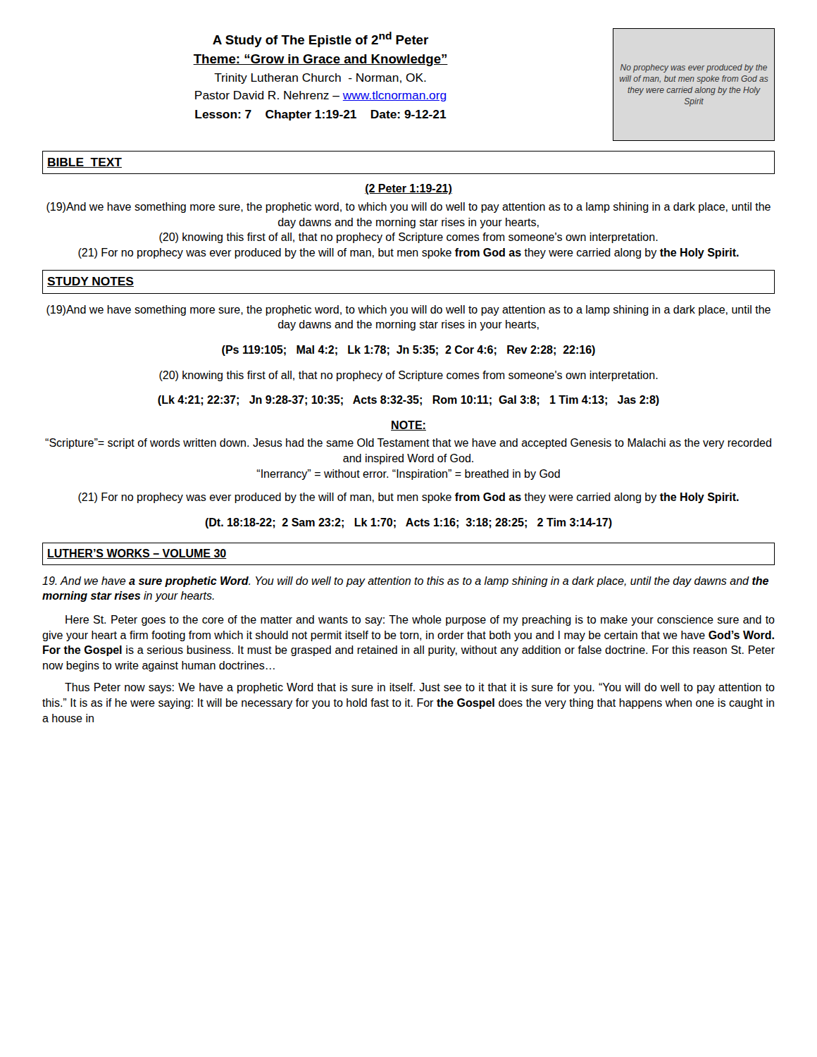A Study of The Epistle of 2nd Peter
Theme: “Grow in Grace and Knowledge”
Trinity Lutheran Church - Norman, OK.
Pastor David R. Nehrenz – www.tlcnorman.org
Lesson: 7 Chapter 1:19-21 Date: 9-12-21
No prophecy was ever produced by the will of man, but men spoke from God as they were carried along by the Holy Spirit
BIBLE TEXT
(2 Peter 1:19-21)
(19)And we have something more sure, the prophetic word, to which you will do well to pay attention as to a lamp shining in a dark place, until the day dawns and the morning star rises in your hearts,
(20) knowing this first of all, that no prophecy of Scripture comes from someone's own interpretation.
(21) For no prophecy was ever produced by the will of man, but men spoke from God as they were carried along by the Holy Spirit.
STUDY NOTES
(19)And we have something more sure, the prophetic word, to which you will do well to pay attention as to a lamp shining in a dark place, until the day dawns and the morning star rises in your hearts,
(Ps 119:105; Mal 4:2; Lk 1:78; Jn 5:35; 2 Cor 4:6; Rev 2:28; 22:16)
(20) knowing this first of all, that no prophecy of Scripture comes from someone's own interpretation.
(Lk 4:21; 22:37; Jn 9:28-37; 10:35; Acts 8:32-35; Rom 10:11; Gal 3:8; 1 Tim 4:13; Jas 2:8)
NOTE:
“Scripture”= script of words written down. Jesus had the same Old Testament that we have and accepted Genesis to Malachi as the very recorded and inspired Word of God.
“Inerrancy” = without error. “Inspiration” = breathed in by God
(21) For no prophecy was ever produced by the will of man, but men spoke from God as they were carried along by the Holy Spirit.
(Dt. 18:18-22; 2 Sam 23:2; Lk 1:70; Acts 1:16; 3:18; 28:25; 2 Tim 3:14-17)
LUTHER’S WORKS – VOLUME 30
19. And we have a sure prophetic Word. You will do well to pay attention to this as to a lamp shining in a dark place, until the day dawns and the morning star rises in your hearts.
Here St. Peter goes to the core of the matter and wants to say: The whole purpose of my preaching is to make your conscience sure and to give your heart a firm footing from which it should not permit itself to be torn, in order that both you and I may be certain that we have God’s Word. For the Gospel is a serious business. It must be grasped and retained in all purity, without any addition or false doctrine. For this reason St. Peter now begins to write against human doctrines…
Thus Peter now says: We have a prophetic Word that is sure in itself. Just see to it that it is sure for you. “You will do well to pay attention to this.” It is as if he were saying: It will be necessary for you to hold fast to it. For the Gospel does the very thing that happens when one is caught in a house in